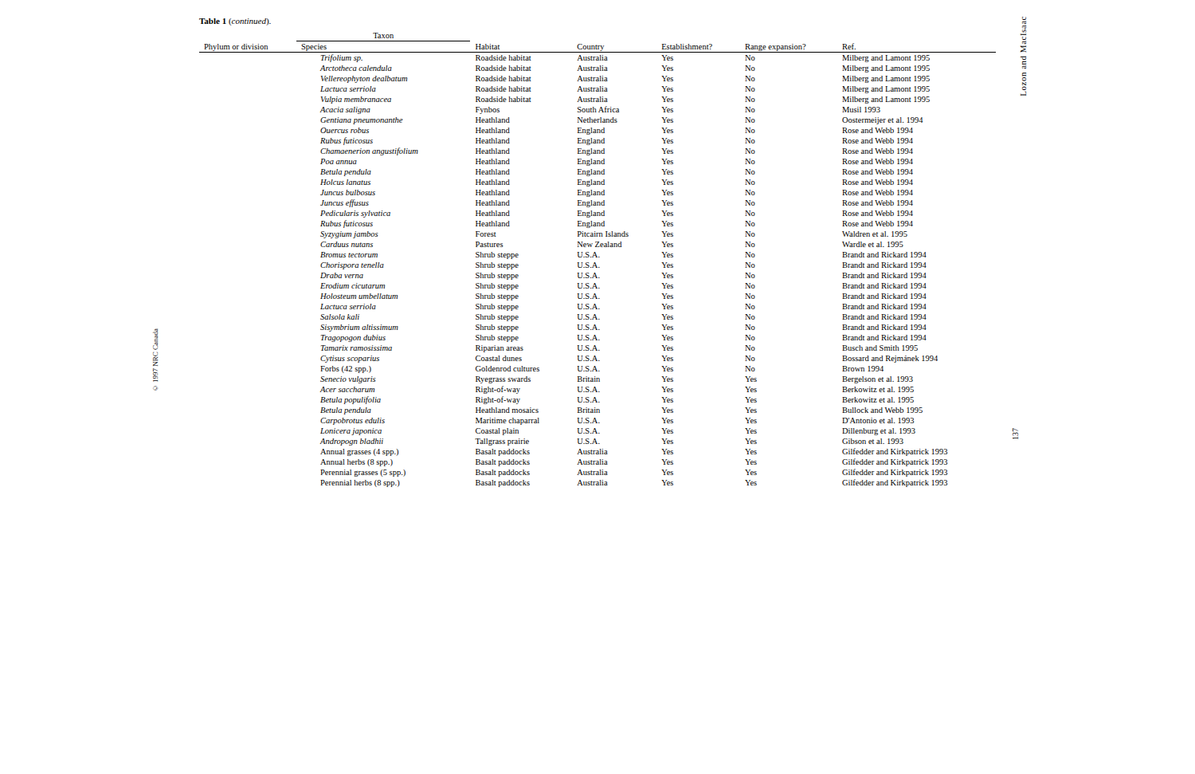Table 1 (continued).
Lozon and MacIsaac
© 1997 NRC Canada
137
| | Taxon | | | | | |
| --- | --- | --- | --- | --- | --- | --- |
| Phylum or division | Species | Habitat | Country | Establishment? | Range expansion? | Ref. |
| | Trifolium sp. | Roadside habitat | Australia | Yes | No | Milberg and Lamont 1995 |
| | Arctotheca calendula | Roadside habitat | Australia | Yes | No | Milberg and Lamont 1995 |
| | Vellereophyton dealbatum | Roadside habitat | Australia | Yes | No | Milberg and Lamont 1995 |
| | Lactuca serriola | Roadside habitat | Australia | Yes | No | Milberg and Lamont 1995 |
| | Vulpia membranacea | Roadside habitat | Australia | Yes | No | Milberg and Lamont 1995 |
| | Acacia saligna | Fynbos | South Africa | Yes | No | Musil 1993 |
| | Gentiana pneumonanthe | Heathland | Netherlands | Yes | No | Oostermeijer et al. 1994 |
| | Ouercus robus | Heathland | England | Yes | No | Rose and Webb 1994 |
| | Rubus futicosus | Heathland | England | Yes | No | Rose and Webb 1994 |
| | Chamaenerion angustifolium | Heathland | England | Yes | No | Rose and Webb 1994 |
| | Poa annua | Heathland | England | Yes | No | Rose and Webb 1994 |
| | Betula pendula | Heathland | England | Yes | No | Rose and Webb 1994 |
| | Holcus lanatus | Heathland | England | Yes | No | Rose and Webb 1994 |
| | Juncus bulbosus | Heathland | England | Yes | No | Rose and Webb 1994 |
| | Juncus effusus | Heathland | England | Yes | No | Rose and Webb 1994 |
| | Pedicularis sylvatica | Heathland | England | Yes | No | Rose and Webb 1994 |
| | Rubus futicosus | Heathland | England | Yes | No | Rose and Webb 1994 |
| | Syzygium jambos | Forest | Pitcairn Islands | Yes | No | Waldren et al. 1995 |
| | Carduus nutans | Pastures | New Zealand | Yes | No | Wardle et al. 1995 |
| | Bromus tectorum | Shrub steppe | U.S.A. | Yes | No | Brandt and Rickard 1994 |
| | Chorispora tenella | Shrub steppe | U.S.A. | Yes | No | Brandt and Rickard 1994 |
| | Draba verna | Shrub steppe | U.S.A. | Yes | No | Brandt and Rickard 1994 |
| | Erodium cicutarum | Shrub steppe | U.S.A. | Yes | No | Brandt and Rickard 1994 |
| | Holosteum umbellatum | Shrub steppe | U.S.A. | Yes | No | Brandt and Rickard 1994 |
| | Lactuca serriola | Shrub steppe | U.S.A. | Yes | No | Brandt and Rickard 1994 |
| | Salsola kali | Shrub steppe | U.S.A. | Yes | No | Brandt and Rickard 1994 |
| | Sisymbrium altissimum | Shrub steppe | U.S.A. | Yes | No | Brandt and Rickard 1994 |
| | Tragopogon dubius | Shrub steppe | U.S.A. | Yes | No | Brandt and Rickard 1994 |
| | Tamarix ramosissima | Riparian areas | U.S.A. | Yes | No | Busch and Smith 1995 |
| | Cytisus scoparius | Coastal dunes | U.S.A. | Yes | No | Bossard and Rejmánek 1994 |
| | Forbs (42 spp.) | Goldenrod cultures | U.S.A. | Yes | No | Brown 1994 |
| | Senecio vulgaris | Ryegrass swards | Britain | Yes | Yes | Bergelson et al. 1993 |
| | Acer saccharum | Right-of-way | U.S.A. | Yes | Yes | Berkowitz et al. 1995 |
| | Betula populifolia | Right-of-way | U.S.A. | Yes | Yes | Berkowitz et al. 1995 |
| | Betula pendula | Heathland mosaics | Britain | Yes | Yes | Bullock and Webb 1995 |
| | Carpobrotus edulis | Maritime chaparral | U.S.A. | Yes | Yes | D'Antonio et al. 1993 |
| | Lonicera japonica | Coastal plain | U.S.A. | Yes | Yes | Dillenburg et al. 1993 |
| | Andropogn bladhii | Tallgrass prairie | U.S.A. | Yes | Yes | Gibson et al. 1993 |
| | Annual grasses (4 spp.) | Basalt paddocks | Australia | Yes | Yes | Gilfedder and Kirkpatrick 1993 |
| | Annual herbs (8 spp.) | Basalt paddocks | Australia | Yes | Yes | Gilfedder and Kirkpatrick 1993 |
| | Perennial grasses (5 spp.) | Basalt paddocks | Australia | Yes | Yes | Gilfedder and Kirkpatrick 1993 |
| | Perennial herbs (8 spp.) | Basalt paddocks | Australia | Yes | Yes | Gilfedder and Kirkpatrick 1993 |